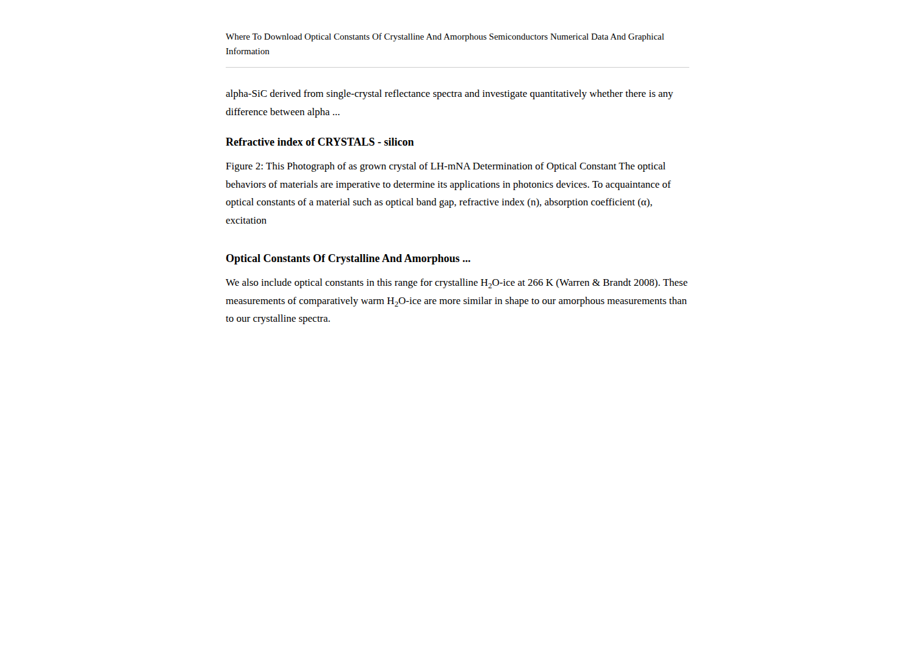Where To Download Optical Constants Of Crystalline And Amorphous Semiconductors Numerical Data And Graphical Information
alpha-SiC derived from single-crystal reflectance spectra and investigate quantitatively whether there is any difference between alpha ...
Refractive index of CRYSTALS - silicon
Figure 2: This Photograph of as grown crystal of LH-mNA Determination of Optical Constant The optical behaviors of materials are imperative to determine its applications in photonics devices. To acquaintance of optical constants of a material such as optical band gap, refractive index (n), absorption coefficient (α), excitation
Optical Constants Of Crystalline And Amorphous ...
We also include optical constants in this range for crystalline H2O-ice at 266 K (Warren & Brandt 2008). These measurements of comparatively warm H2O-ice are more similar in shape to our amorphous measurements than to our crystalline spectra.